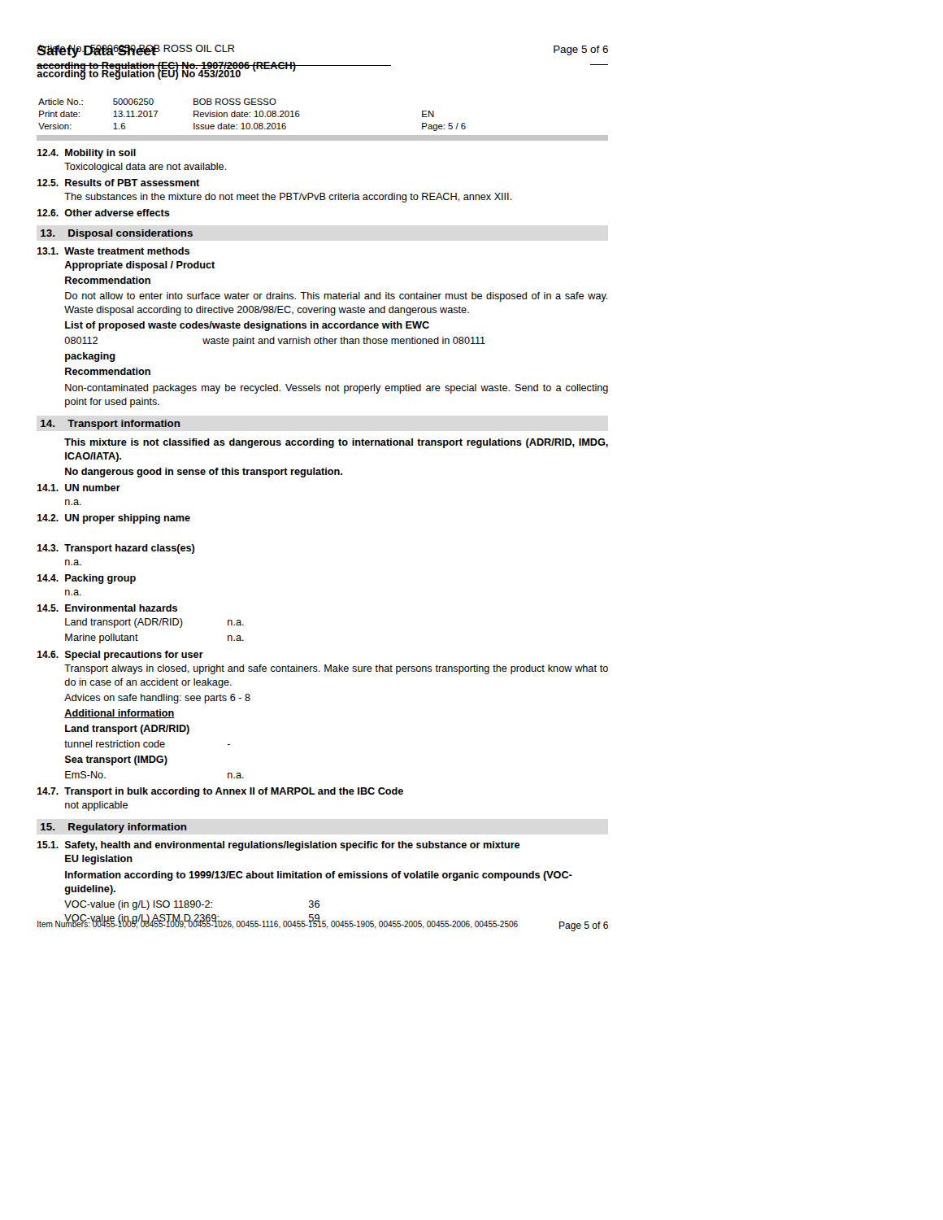Page 5 of 6
Safety Data Sheet
Article No.: 50006250 BOB ROSS OIL CLR
according to Regulation (EC) No. 1907/2006 (REACH)
according to Regulation (EU) No 453/2010
| Article No.: | 50006250 | BOB ROSS GESSO | | |
| Print date: | 13.11.2017 | Revision date: 10.08.2016 | EN | |
| Version: | 1.6 | Issue date: 10.08.2016 | Page: 5 / 6 | |
12.4. Mobility in soil
Toxicological data are not available.
12.5. Results of PBT assessment
The substances in the mixture do not meet the PBT/vPvB criteria according to REACH, annex XIII.
12.6. Other adverse effects
13. Disposal considerations
13.1. Waste treatment methods
Appropriate disposal / Product
Recommendation
Do not allow to enter into surface water or drains. This material and its container must be disposed of in a safe way. Waste disposal according to directive 2008/98/EC, covering waste and dangerous waste.
List of proposed waste codes/waste designations in accordance with EWC
080112 waste paint and varnish other than those mentioned in 080111
packaging
Recommendation
Non-contaminated packages may be recycled. Vessels not properly emptied are special waste. Send to a collecting point for used paints.
14. Transport information
This mixture is not classified as dangerous according to international transport regulations (ADR/RID, IMDG, ICAO/IATA).
No dangerous good in sense of this transport regulation.
14.1. UN number
n.a.
14.2. UN proper shipping name
14.3. Transport hazard class(es)
n.a.
14.4. Packing group
n.a.
14.5. Environmental hazards
Land transport (ADR/RID) n.a.
Marine pollutant n.a.
14.6. Special precautions for user
Transport always in closed, upright and safe containers. Make sure that persons transporting the product know what to do in case of an accident or leakage.
Advices on safe handling: see parts 6 - 8
Additional information
Land transport (ADR/RID)
tunnel restriction code-
Sea transport (IMDG)
EmS-No. n.a.
14.7. Transport in bulk according to Annex II of MARPOL and the IBC Code
not applicable
15. Regulatory information
15.1. Safety, health and environmental regulations/legislation specific for the substance or mixture
EU legislation
Information according to 1999/13/EC about limitation of emissions of volatile organic compounds (VOC-guideline).
VOC-value (in g/L) ISO 11890-2: 36
VOC-value (in g/L) ASTM D 2369: 59
Item Numbers: 00455-1005, 00455-1009, 00455-1026, 00455-1116, 00455-1515, 00455-1905, 00455-2005, 00455-2006, 00455-2506
Page 5 of 6